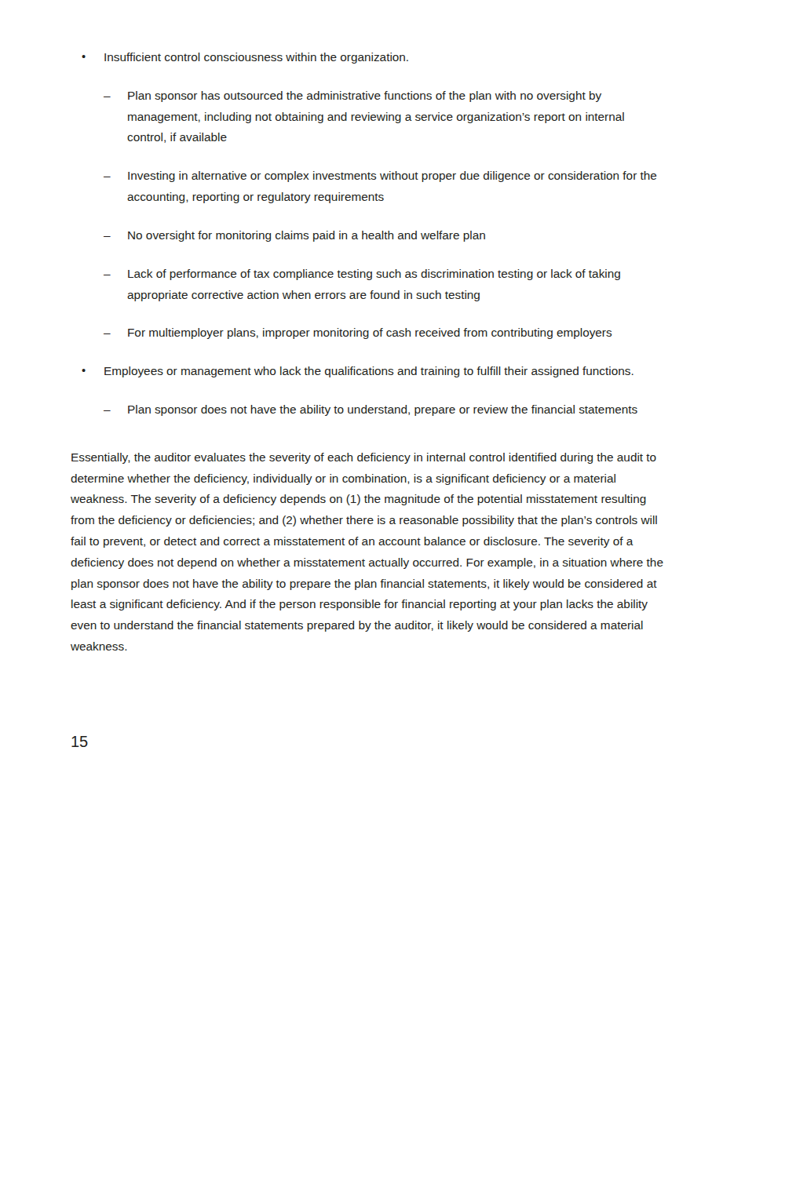Insufficient control consciousness within the organization.
Plan sponsor has outsourced the administrative functions of the plan with no oversight by management, including not obtaining and reviewing a service organization’s report on internal control, if available
Investing in alternative or complex investments without proper due diligence or consideration for the accounting, reporting or regulatory requirements
No oversight for monitoring claims paid in a health and welfare plan
Lack of performance of tax compliance testing such as discrimination testing or lack of taking appropriate corrective action when errors are found in such testing
For multiemployer plans, improper monitoring of cash received from contributing employers
Employees or management who lack the qualifications and training to fulfill their assigned functions.
Plan sponsor does not have the ability to understand, prepare or review the financial statements
Essentially, the auditor evaluates the severity of each deficiency in internal control identified during the audit to determine whether the deficiency, individually or in combination, is a significant deficiency or a material weakness. The severity of a deficiency depends on (1) the magnitude of the potential misstatement resulting from the deficiency or deficiencies; and (2) whether there is a reasonable possibility that the plan’s controls will fail to prevent, or detect and correct a misstatement of an account balance or disclosure. The severity of a deficiency does not depend on whether a misstatement actually occurred. For example, in a situation where the plan sponsor does not have the ability to prepare the plan financial statements, it likely would be considered at least a significant deficiency. And if the person responsible for financial reporting at your plan lacks the ability even to understand the financial statements prepared by the auditor, it likely would be considered a material weakness.
15